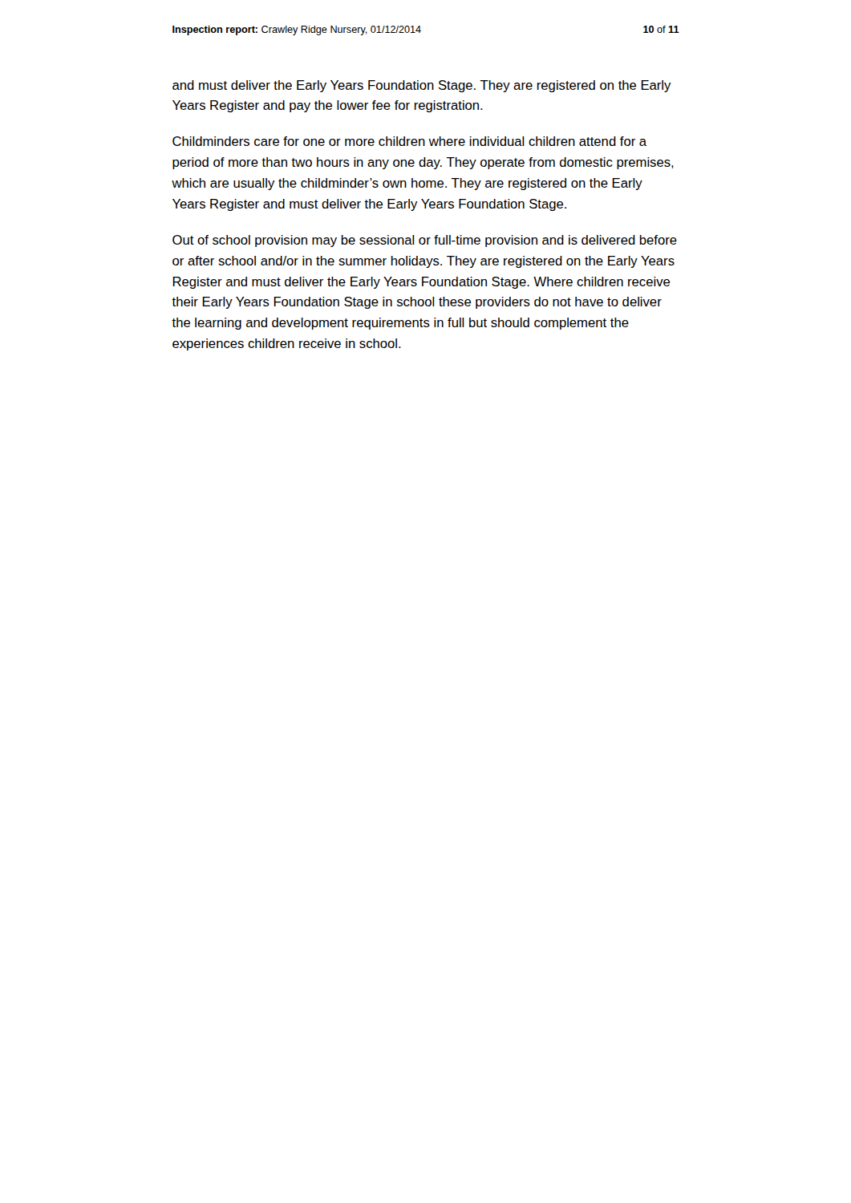Inspection report: Crawley Ridge Nursery, 01/12/2014
10 of 11
and must deliver the Early Years Foundation Stage. They are registered on the Early Years Register and pay the lower fee for registration.
Childminders care for one or more children where individual children attend for a period of more than two hours in any one day. They operate from domestic premises, which are usually the childminder’s own home. They are registered on the Early Years Register and must deliver the Early Years Foundation Stage.
Out of school provision may be sessional or full-time provision and is delivered before or after school and/or in the summer holidays. They are registered on the Early Years Register and must deliver the Early Years Foundation Stage. Where children receive their Early Years Foundation Stage in school these providers do not have to deliver the learning and development requirements in full but should complement the experiences children receive in school.